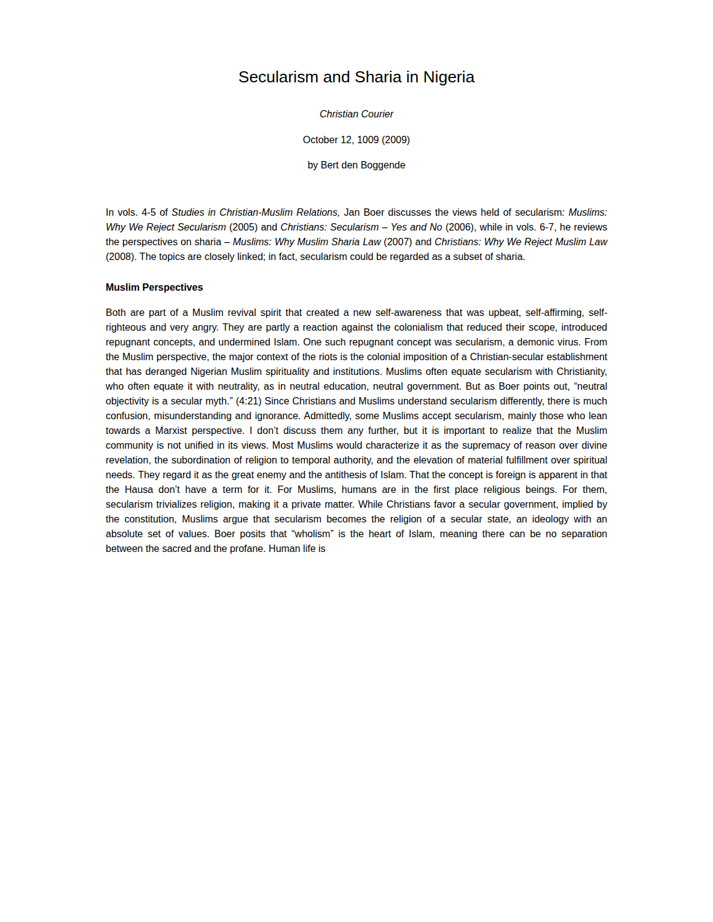Secularism and Sharia in Nigeria
Christian Courier
October 12, 1009 (2009)
by Bert den Boggende
In vols. 4-5 of Studies in Christian-Muslim Relations, Jan Boer discusses the views held of secularism: Muslims: Why We Reject Secularism (2005) and Christians: Secularism – Yes and No (2006), while in vols. 6-7, he reviews the perspectives on sharia – Muslims: Why Muslim Sharia Law (2007) and Christians: Why We Reject Muslim Law (2008). The topics are closely linked; in fact, secularism could be regarded as a subset of sharia.
Muslim Perspectives
Both are part of a Muslim revival spirit that created a new self-awareness that was upbeat, self-affirming, self-righteous and very angry. They are partly a reaction against the colonialism that reduced their scope, introduced repugnant concepts, and undermined Islam. One such repugnant concept was secularism, a demonic virus. From the Muslim perspective, the major context of the riots is the colonial imposition of a Christian-secular establishment that has deranged Nigerian Muslim spirituality and institutions. Muslims often equate secularism with Christianity, who often equate it with neutrality, as in neutral education, neutral government. But as Boer points out, “neutral objectivity is a secular myth.” (4:21) Since Christians and Muslims understand secularism differently, there is much confusion, misunderstanding and ignorance. Admittedly, some Muslims accept secularism, mainly those who lean towards a Marxist perspective. I don’t discuss them any further, but it is important to realize that the Muslim community is not unified in its views. Most Muslims would characterize it as the supremacy of reason over divine revelation, the subordination of religion to temporal authority, and the elevation of material fulfillment over spiritual needs. They regard it as the great enemy and the antithesis of Islam. That the concept is foreign is apparent in that the Hausa don’t have a term for it. For Muslims, humans are in the first place religious beings. For them, secularism trivializes religion, making it a private matter. While Christians favor a secular government, implied by the constitution, Muslims argue that secularism becomes the religion of a secular state, an ideology with an absolute set of values. Boer posits that “wholism” is the heart of Islam, meaning there can be no separation between the sacred and the profane. Human life is